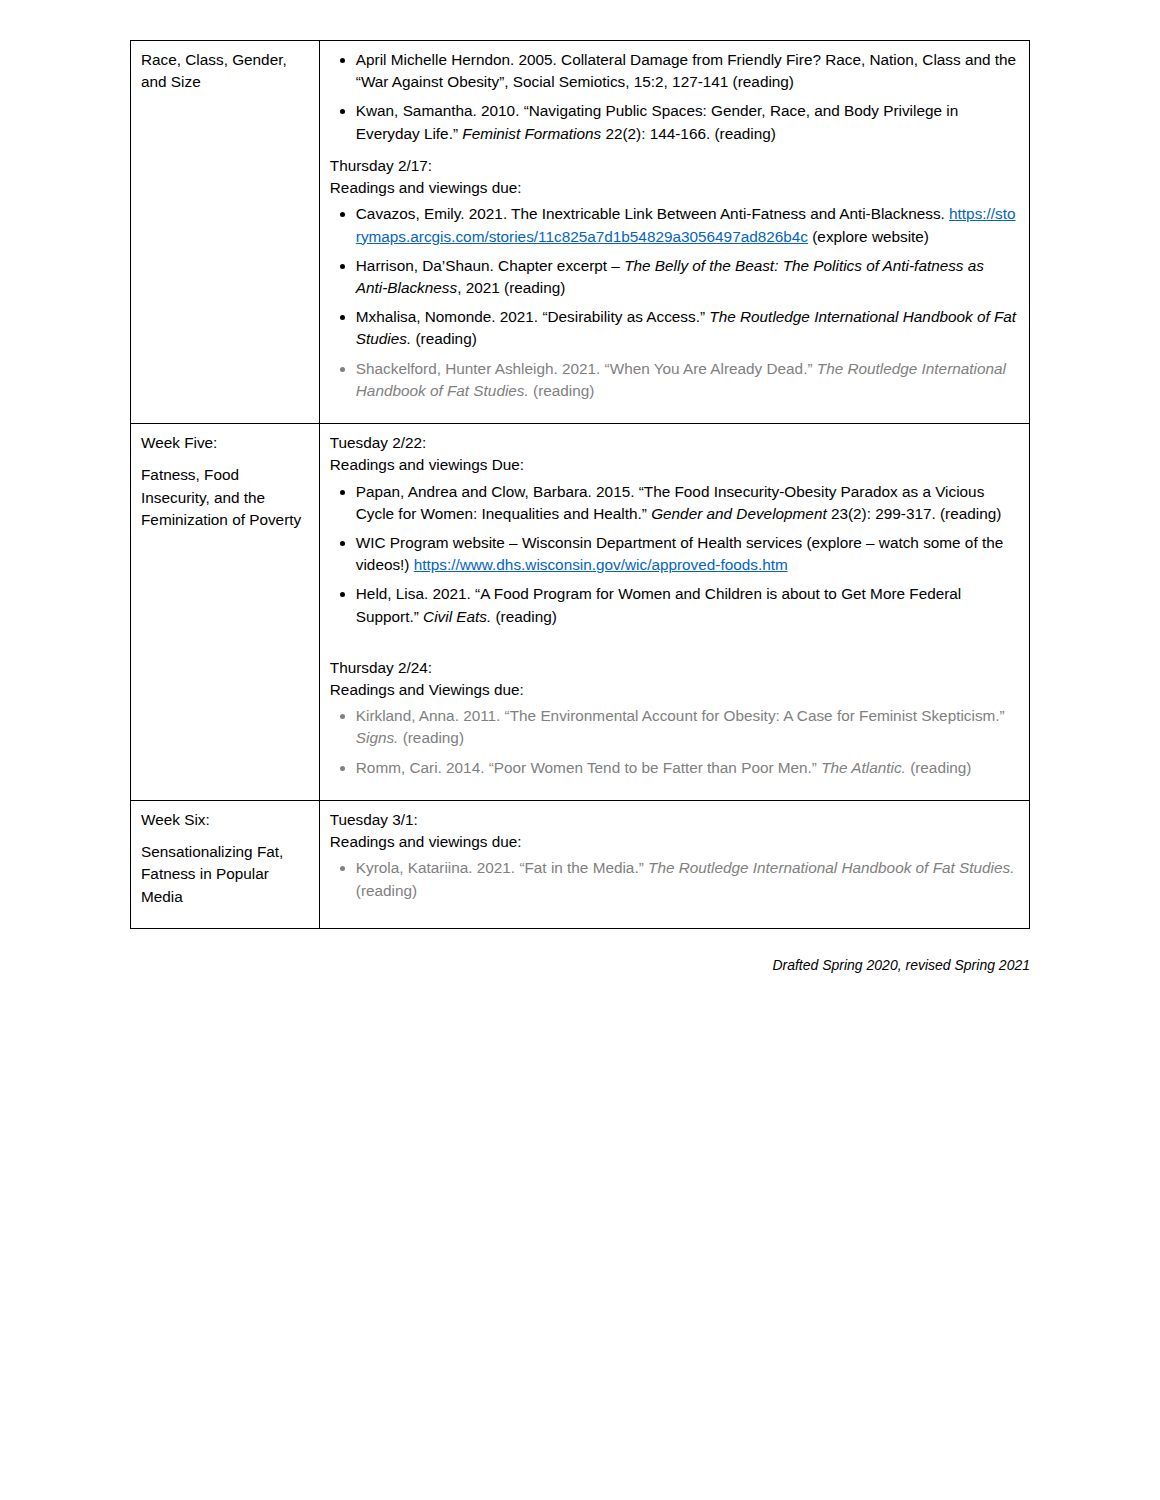| Race, Class, Gender, and Size | April Michelle Herndon. 2005. Collateral Damage from Friendly Fire? Race, Nation, Class and the “War Against Obesity”, Social Semiotics, 15:2, 127-141 (reading) Kwan, Samantha. 2010. “Navigating Public Spaces: Gender, Race, and Body Privilege in Everyday Life.” Feminist Formations 22(2): 144-166. (reading) Thursday 2/17: Readings and viewings due: Cavazos, Emily. 2021. The Inextricable Link Between Anti-Fatness and Anti-Blackness. https://storymaps.arcgis.com/stories/11c825a7d1b54829a3056497ad826b4c (explore website) Harrison, Da’Shaun. Chapter excerpt – The Belly of the Beast: The Politics of Anti-fatness as Anti-Blackness , 2021 (reading) Mxhalisa, Nomonde. 2021. “Desirability as Access.” The Routledge International Handbook of Fat Studies. (reading) Shackelford, Hunter Ashleigh. 2021. “When You Are Already Dead.” The Routledge International Handbook of Fat Studies. (reading) |
| Week Five: Fatness, Food Insecurity, and the Feminization of Poverty | Tuesday 2/22: Readings and viewings Due: Papan, Andrea and Clow, Barbara. 2015. “The Food Insecurity-Obesity Paradox as a Vicious Cycle for Women: Inequalities and Health.” Gender and Development 23(2): 299-317. (reading) WIC Program website – Wisconsin Department of Health services (explore – watch some of the videos!) https://www.dhs.wisconsin.gov/wic/approved-foods.htm Held, Lisa. 2021. “A Food Program for Women and Children is about to Get More Federal Support.” Civil Eats. (reading) Thursday 2/24: Readings and Viewings due: Kirkland, Anna. 2011. “The Environmental Account for Obesity: A Case for Feminist Skepticism.” Signs. (reading) Romm, Cari. 2014. “Poor Women Tend to be Fatter than Poor Men.” The Atlantic. (reading) |
| Week Six: Sensationalizing Fat, Fatness in Popular Media | Tuesday 3/1: Readings and viewings due: Kyrola, Katariina. 2021. “Fat in the Media.” The Routledge International Handbook of Fat Studies. (reading) |
Drafted Spring 2020, revised Spring 2021